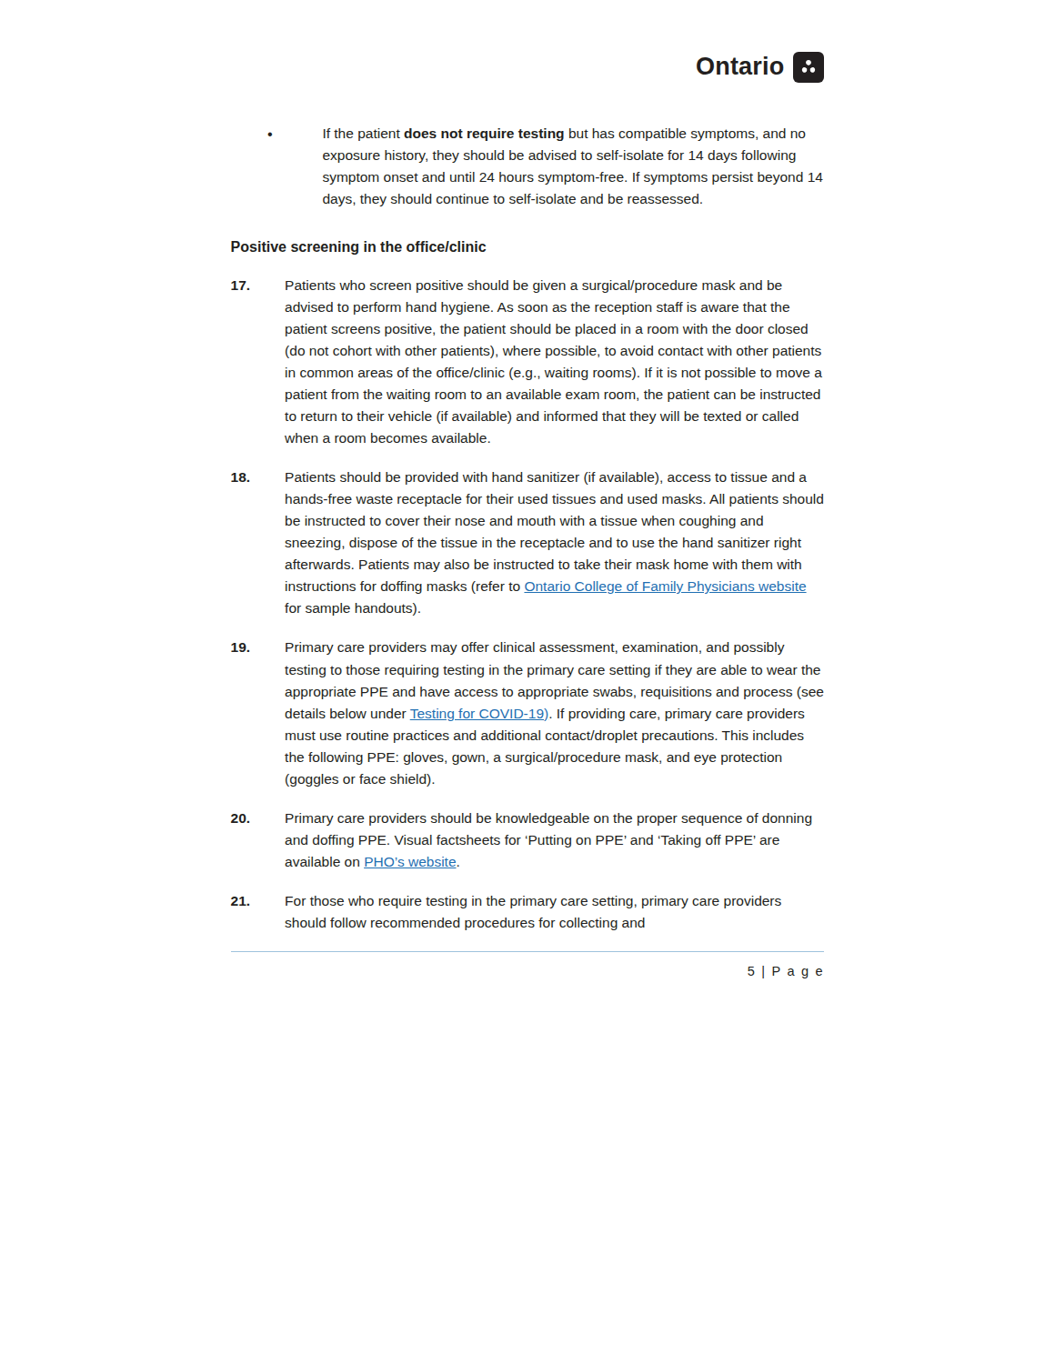Ontario
If the patient does not require testing but has compatible symptoms, and no exposure history, they should be advised to self-isolate for 14 days following symptom onset and until 24 hours symptom-free. If symptoms persist beyond 14 days, they should continue to self-isolate and be reassessed.
Positive screening in the office/clinic
Patients who screen positive should be given a surgical/procedure mask and be advised to perform hand hygiene. As soon as the reception staff is aware that the patient screens positive, the patient should be placed in a room with the door closed (do not cohort with other patients), where possible, to avoid contact with other patients in common areas of the office/clinic (e.g., waiting rooms). If it is not possible to move a patient from the waiting room to an available exam room, the patient can be instructed to return to their vehicle (if available) and informed that they will be texted or called when a room becomes available.
Patients should be provided with hand sanitizer (if available), access to tissue and a hands-free waste receptacle for their used tissues and used masks. All patients should be instructed to cover their nose and mouth with a tissue when coughing and sneezing, dispose of the tissue in the receptacle and to use the hand sanitizer right afterwards. Patients may also be instructed to take their mask home with them with instructions for doffing masks (refer to Ontario College of Family Physicians website for sample handouts).
Primary care providers may offer clinical assessment, examination, and possibly testing to those requiring testing in the primary care setting if they are able to wear the appropriate PPE and have access to appropriate swabs, requisitions and process (see details below under Testing for COVID-19). If providing care, primary care providers must use routine practices and additional contact/droplet precautions. This includes the following PPE: gloves, gown, a surgical/procedure mask, and eye protection (goggles or face shield).
Primary care providers should be knowledgeable on the proper sequence of donning and doffing PPE. Visual factsheets for ‘Putting on PPE’ and ‘Taking off PPE’ are available on PHO’s website.
For those who require testing in the primary care setting, primary care providers should follow recommended procedures for collecting and
5 | P a g e